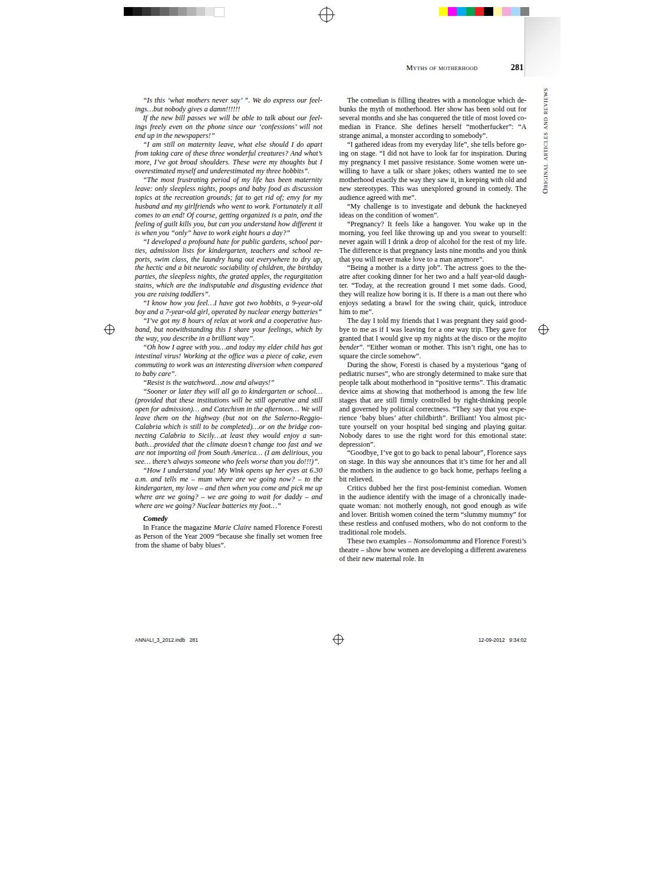Myths of motherhood 281
Original articles and reviews
“Is this ‘what mothers never say’ ”. We do express our feelings…but nobody gives a damn!!!!!!
If the new bill passes we will be able to talk about our feelings freely even on the phone since our ‘confessions’ will not end up in the newspapers!”
“I am still on maternity leave, what else should I do apart from taking care of these three wonderful creatures? And what’s more, I’ve got broad shoulders. These were my thoughts but I overestimated myself and underestimated my three hobbits”.
“The most frustrating period of my life has been maternity leave: only sleepless nights, poops and baby food as discussion topics at the recreation grounds; fat to get rid of; envy for my husband and my girlfriends who went to work. Fortunately it all comes to an end! Of course, getting organized is a pain, and the feeling of guilt kills you, but can you understand how different it is when you “only” have to work eight hours a day?”
“I developed a profound hate for public gardens, school parties, admission lists for kindergarten, teachers and school reports, swim class, the laundry hung out everywhere to dry up, the hectic and a bit neurotic sociability of children, the birthday parties, the sleepless nights, the grated apples, the regurgitation stains, which are the indisputable and disgusting evidence that you are raising toddlers”.
“I know how you feel…I have got two hobbits, a 9-year-old boy and a 7-year-old girl, operated by nuclear energy batteries”
“I’ve got my 8 hours of relax at work and a cooperative husband, but notwithstanding this I share your feelings, which by the way, you describe in a brilliant way”.
“Oh how I agree with you…and today my elder child has got intestinal virus! Working at the office was a piece of cake, even commuting to work was an interesting diversion when compared to baby care”.
“Resist is the watchword…now and always!”
“Sooner or later they will all go to kindergarten or school… (provided that these institutions will be still operative and still open for admission)… and Catechism in the afternoon… We will leave them on the highway (but not on the Salerno-Reggio-Calabria which is still to be completed)…or on the bridge connecting Calabria to Sicily…at least they would enjoy a sunbath…provided that the climate doesn’t change too fast and we are not importing oil from South America… (I am delirious, you see… there’s always someone who feels worse than you do!!!)”.
“How I understand you! My Wink opens up her eyes at 6.30 a.m. and tells me – mum where are we going now? – to the kindergarten, my love – and then when you come and pick me up where are we going? – we are going to wait for daddy – and where are we going? Nuclear batteries my foot…”
Comedy
In France the magazine Marie Claire named Florence Foresti as Person of the Year 2009 “because she finally set women free from the shame of baby blues”.
The comedian is filling theatres with a monologue which debunks the myth of motherhood. Her show has been sold out for several months and she has conquered the title of most loved comedian in France. She defines herself “motherfucker”: “A strange animal, a monster according to somebody”.
“I gathered ideas from my everyday life”, she tells before going on stage. “I did not have to look far for inspiration. During my pregnancy I met passive resistance. Some women were unwilling to have a talk or share jokes; others wanted me to see motherhood exactly the way they saw it, in keeping with old and new stereotypes. This was unexplored ground in comedy. The audience agreed with me”.
“My challenge is to investigate and debunk the hackneyed ideas on the condition of women”.
“Pregnancy? It feels like a hangover. You wake up in the morning, you feel like throwing up and you swear to yourself: never again will I drink a drop of alcohol for the rest of my life. The difference is that pregnancy lasts nine months and you think that you will never make love to a man anymore”.
“Being a mother is a dirty job”. The actress goes to the theatre after cooking dinner for her two and a half year-old daughter. “Today, at the recreation ground I met some dads. Good, they will realize how boring it is. If there is a man out there who enjoys sedating a brawl for the swing chair, quick, introduce him to me”.
The day I told my friends that I was pregnant they said goodbye to me as if I was leaving for a one way trip. They gave for granted that I would give up my nights at the disco or the mojito bender”. “Either woman or mother. This isn’t right, one has to square the circle somehow”.
During the show, Foresti is chased by a mysterious “gang of pediatric nurses”, who are strongly determined to make sure that people talk about motherhood in “positive terms”. This dramatic device aims at showing that motherhood is among the few life stages that are still firmly controlled by right-thinking people and governed by political correctness. “They say that you experience ‘baby blues’ after childbirth”. Brilliant! You almost picture yourself on your hospital bed singing and playing guitar. Nobody dares to use the right word for this emotional state: depression”.
“Goodbye, I’ve got to go back to penal labour”, Florence says on stage. In this way she announces that it’s time for her and all the mothers in the audience to go back home, perhaps feeling a bit relieved.
Critics dubbed her the first post-feminist comedian. Women in the audience identify with the image of a chronically inadequate woman: not motherly enough, not good enough as wife and lover. British women coined the term “slummy mummy” for these restless and confused mothers, who do not conform to the traditional role models.
These two examples – Nonsolomamma and Florence Foresti’s theatre – show how women are developing a different awareness of their new maternal role. In
ANNALI_3_2012.indb 281
12-09-2012 9:34:02